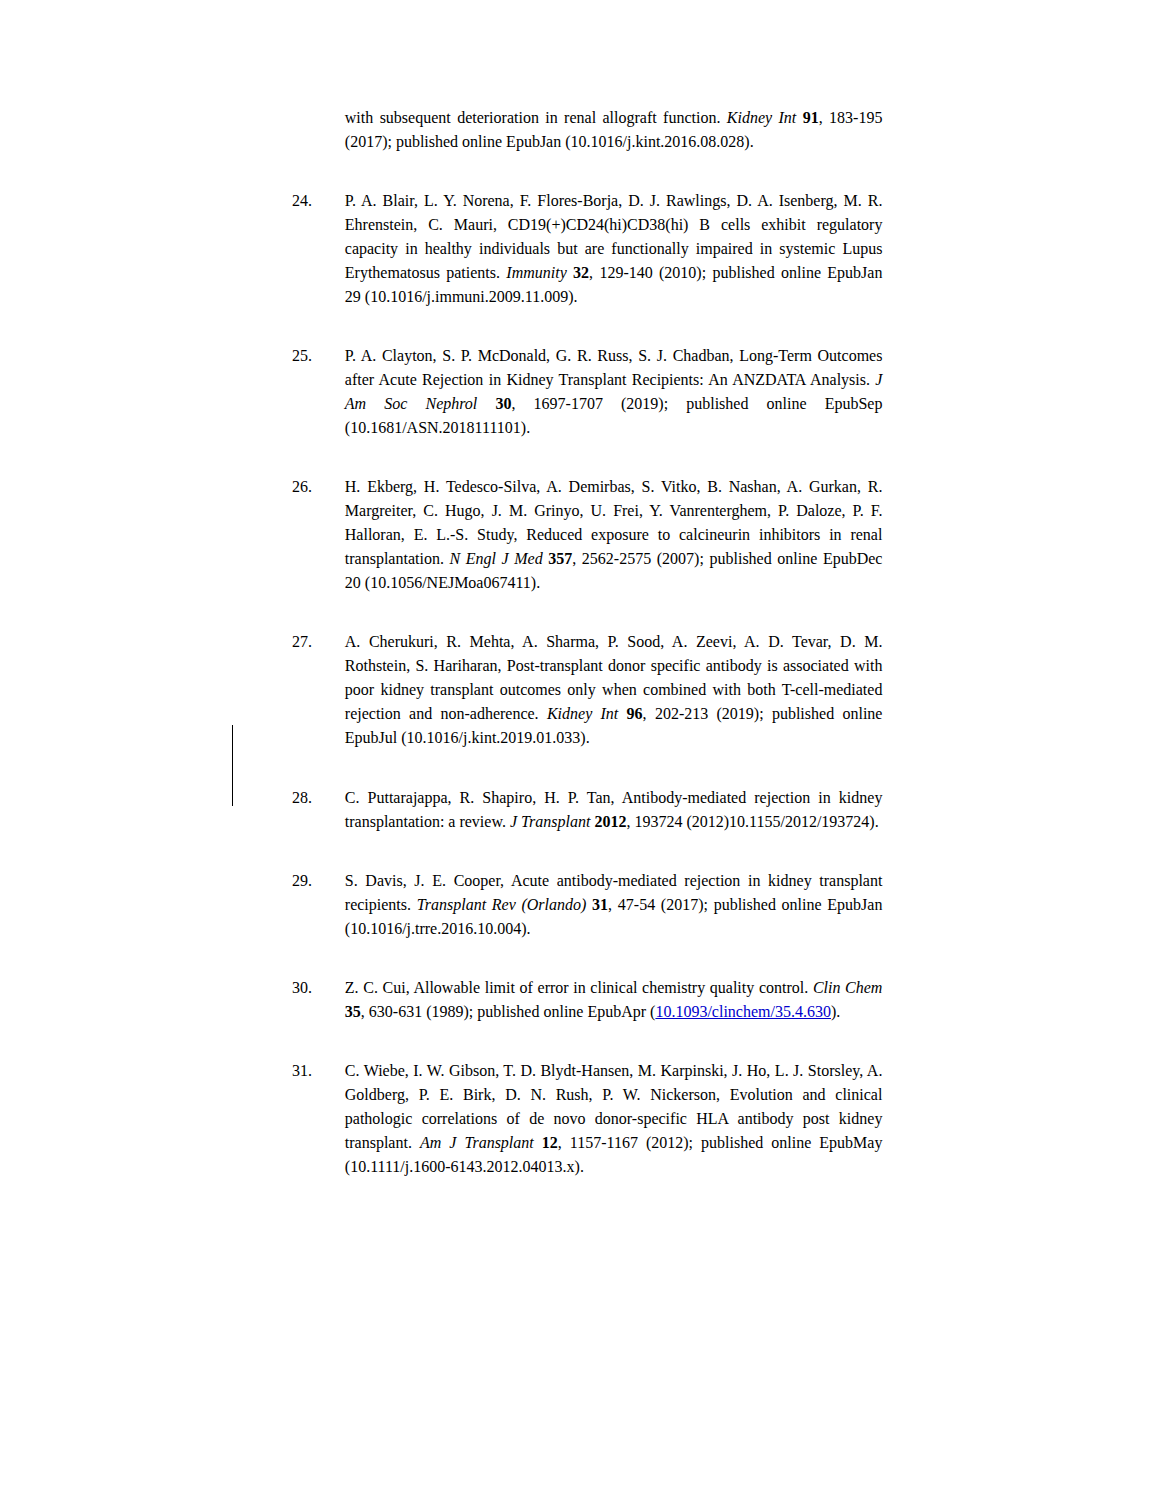with subsequent deterioration in renal allograft function. Kidney Int 91, 183-195 (2017); published online EpubJan (10.1016/j.kint.2016.08.028).
24. P. A. Blair, L. Y. Norena, F. Flores-Borja, D. J. Rawlings, D. A. Isenberg, M. R. Ehrenstein, C. Mauri, CD19(+)CD24(hi)CD38(hi) B cells exhibit regulatory capacity in healthy individuals but are functionally impaired in systemic Lupus Erythematosus patients. Immunity 32, 129-140 (2010); published online EpubJan 29 (10.1016/j.immuni.2009.11.009).
25. P. A. Clayton, S. P. McDonald, G. R. Russ, S. J. Chadban, Long-Term Outcomes after Acute Rejection in Kidney Transplant Recipients: An ANZDATA Analysis. J Am Soc Nephrol 30, 1697-1707 (2019); published online EpubSep (10.1681/ASN.2018111101).
26. H. Ekberg, H. Tedesco-Silva, A. Demirbas, S. Vitko, B. Nashan, A. Gurkan, R. Margreiter, C. Hugo, J. M. Grinyo, U. Frei, Y. Vanrenterghem, P. Daloze, P. F. Halloran, E. L.-S. Study, Reduced exposure to calcineurin inhibitors in renal transplantation. N Engl J Med 357, 2562-2575 (2007); published online EpubDec 20 (10.1056/NEJMoa067411).
27. A. Cherukuri, R. Mehta, A. Sharma, P. Sood, A. Zeevi, A. D. Tevar, D. M. Rothstein, S. Hariharan, Post-transplant donor specific antibody is associated with poor kidney transplant outcomes only when combined with both T-cell-mediated rejection and non-adherence. Kidney Int 96, 202-213 (2019); published online EpubJul (10.1016/j.kint.2019.01.033).
28. C. Puttarajappa, R. Shapiro, H. P. Tan, Antibody-mediated rejection in kidney transplantation: a review. J Transplant 2012, 193724 (2012)10.1155/2012/193724).
29. S. Davis, J. E. Cooper, Acute antibody-mediated rejection in kidney transplant recipients. Transplant Rev (Orlando) 31, 47-54 (2017); published online EpubJan (10.1016/j.trre.2016.10.004).
30. Z. C. Cui, Allowable limit of error in clinical chemistry quality control. Clin Chem 35, 630-631 (1989); published online EpubApr (10.1093/clinchem/35.4.630).
31. C. Wiebe, I. W. Gibson, T. D. Blydt-Hansen, M. Karpinski, J. Ho, L. J. Storsley, A. Goldberg, P. E. Birk, D. N. Rush, P. W. Nickerson, Evolution and clinical pathologic correlations of de novo donor-specific HLA antibody post kidney transplant. Am J Transplant 12, 1157-1167 (2012); published online EpubMay (10.1111/j.1600-6143.2012.04013.x).